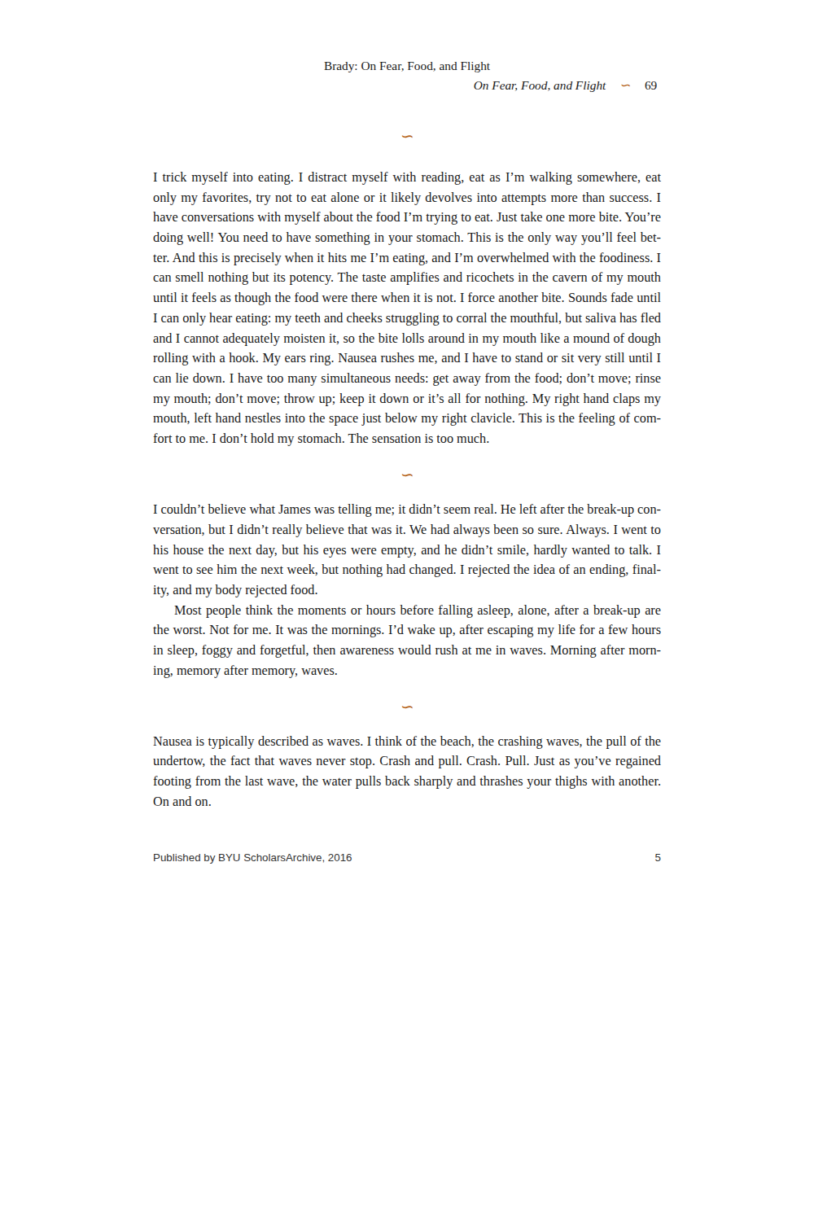Brady: On Fear, Food, and Flight
On Fear, Food, and Flight ∽ 69
∽
I trick myself into eating. I distract myself with reading, eat as I’m walking somewhere, eat only my favorites, try not to eat alone or it likely devolves into attempts more than success. I have conversations with myself about the food I’m trying to eat. Just take one more bite. You’re doing well! You need to have something in your stomach. This is the only way you’ll feel better. And this is precisely when it hits me I’m eating, and I’m overwhelmed with the foodiness. I can smell nothing but its potency. The taste amplifies and ricochets in the cavern of my mouth until it feels as though the food were there when it is not. I force another bite. Sounds fade until I can only hear eating: my teeth and cheeks struggling to corral the mouthful, but saliva has fled and I cannot adequately moisten it, so the bite lolls around in my mouth like a mound of dough rolling with a hook. My ears ring. Nausea rushes me, and I have to stand or sit very still until I can lie down. I have too many simultaneous needs: get away from the food; don’t move; rinse my mouth; don’t move; throw up; keep it down or it’s all for nothing. My right hand claps my mouth, left hand nestles into the space just below my right clavicle. This is the feeling of comfort to me. I don’t hold my stomach. The sensation is too much.
∽
I couldn’t believe what James was telling me; it didn’t seem real. He left after the break-up conversation, but I didn’t really believe that was it. We had always been so sure. Always. I went to his house the next day, but his eyes were empty, and he didn’t smile, hardly wanted to talk. I went to see him the next week, but nothing had changed. I rejected the idea of an ending, finality, and my body rejected food.
Most people think the moments or hours before falling asleep, alone, after a break-up are the worst. Not for me. It was the mornings. I’d wake up, after escaping my life for a few hours in sleep, foggy and forgetful, then awareness would rush at me in waves. Morning after morning, memory after memory, waves.
∽
Nausea is typically described as waves. I think of the beach, the crashing waves, the pull of the undertow, the fact that waves never stop. Crash and pull. Crash. Pull. Just as you’ve regained footing from the last wave, the water pulls back sharply and thrashes your thighs with another. On and on.
Published by BYU ScholarsArchive, 2016 5